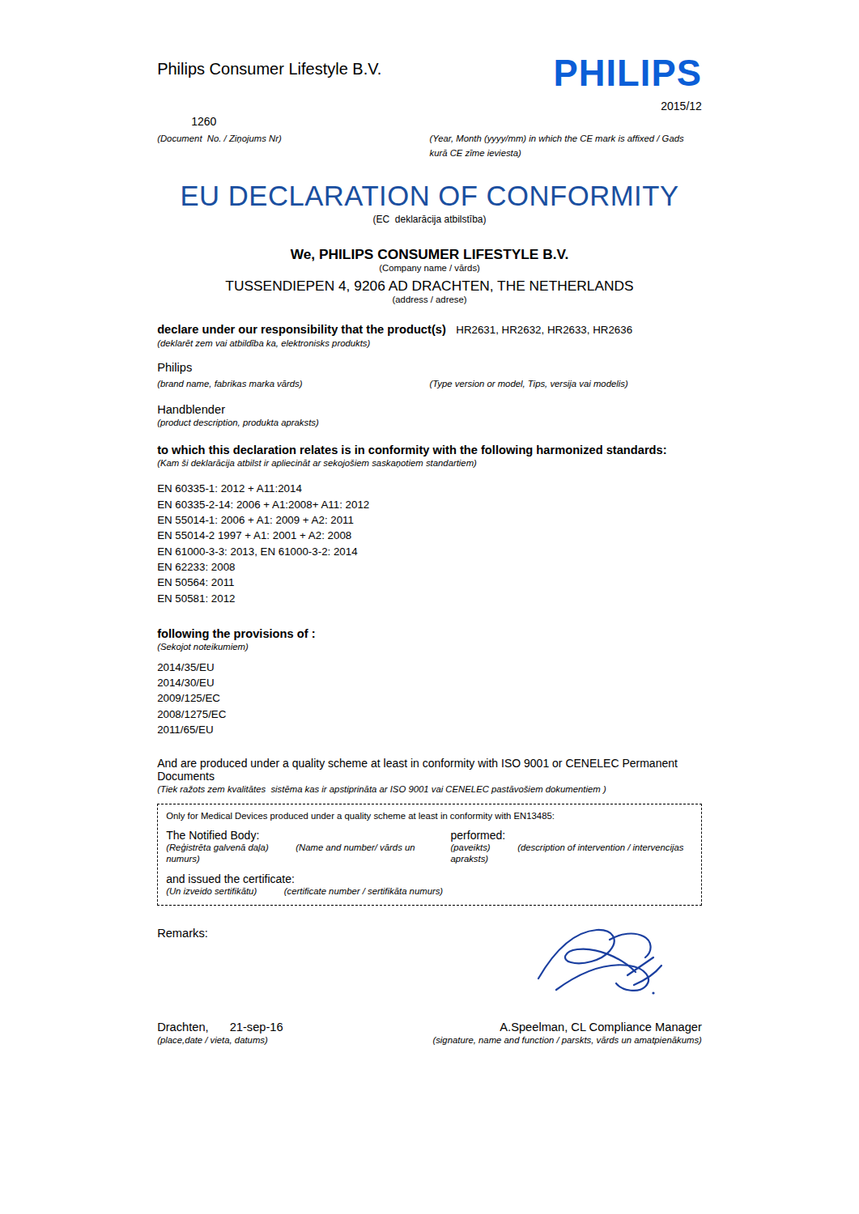Philips Consumer Lifestyle B.V.
PHILIPS
2015/12
1260
(Document No. / Ziņojums Nr)
(Year, Month (yyyy/mm) in which the CE mark is affixed / Gads kurā CE zīme ieviesta)
EU DECLARATION OF CONFORMITY
(EC deklarācija atbilstība)
We, PHILIPS CONSUMER LIFESTYLE B.V.
(Company name / vārds)
TUSSENDIEPEN 4, 9206 AD DRACHTEN, THE NETHERLANDS
(address / adrese)
declare under our responsibility that the product(s) HR2631, HR2632, HR2633, HR2636
(deklarēt zem vai atbildība ka, elektronisks produkts)
Philips
(brand name, fabrikas marka vārds)
(Type version or model, Tips, versija vai modelis)
Handblender
(product description, produkta apraksts)
to which this declaration relates is in conformity with the following harmonized standards:
(Kam ši deklarācija atbilst ir apliecināt ar sekojošiem saskaņotiem standartiem)
EN 60335-1: 2012 + A11:2014
EN 60335-2-14: 2006 + A1:2008+ A11: 2012
EN 55014-1: 2006 + A1: 2009 + A2: 2011
EN 55014-2 1997 + A1: 2001 + A2: 2008
EN 61000-3-3: 2013, EN 61000-3-2: 2014
EN 62233: 2008
EN 50564: 2011
EN 50581: 2012
following the provisions of :
(Sekojot noteikumiem)
2014/35/EU
2014/30/EU
2009/125/EC
2008/1275/EC
2011/65/EU
And are produced under a quality scheme at least in conformity with ISO 9001 or CENELEC Permanent Documents
(Tiek ražots zem kvalitātes sistēma kas ir apstiprināta ar ISO 9001 vai CENELEC pastāvošiem dokumentiem )
Only for Medical Devices produced under a quality scheme at least in conformity with EN13485:
The Notified Body:
(Reģistrēta galvenā daļa) (Name and number/ vārds un numurs)
performed:
(paveikts) (description of intervention / intervencijas apraksts)
and issued the certificate:
(Un izveido sertifikātu) (certificate number / sertifikāta numurs)
Remarks:
Drachten, 21-sep-16
(place,date / vieta, datums)
A.Speelman, CL Compliance Manager
(signature, name and function / parskts, vārds un amatpienākums)